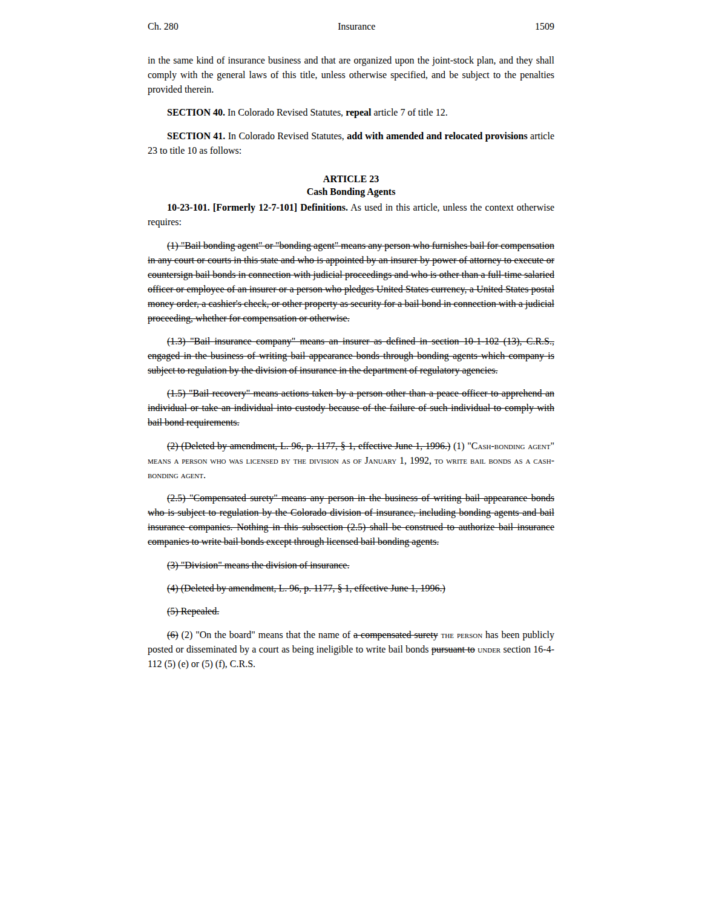Ch. 280 Insurance 1509
in the same kind of insurance business and that are organized upon the joint-stock plan, and they shall comply with the general laws of this title, unless otherwise specified, and be subject to the penalties provided therein.
SECTION 40. In Colorado Revised Statutes, repeal article 7 of title 12.
SECTION 41. In Colorado Revised Statutes, add with amended and relocated provisions article 23 to title 10 as follows:
ARTICLE 23 Cash Bonding Agents
10-23-101. [Formerly 12-7-101] Definitions. As used in this article, unless the context otherwise requires:
(1) "Bail bonding agent" or "bonding agent" means any person who furnishes bail for compensation in any court or courts in this state and who is appointed by an insurer by power of attorney to execute or countersign bail bonds in connection with judicial proceedings and who is other than a full-time salaried officer or employee of an insurer or a person who pledges United States currency, a United States postal money order, a cashier's check, or other property as security for a bail bond in connection with a judicial proceeding, whether for compensation or otherwise.
(1.3) "Bail insurance company" means an insurer as defined in section 10-1-102 (13), C.R.S., engaged in the business of writing bail appearance bonds through bonding agents which company is subject to regulation by the division of insurance in the department of regulatory agencies.
(1.5) "Bail recovery" means actions taken by a person other than a peace officer to apprehend an individual or take an individual into custody because of the failure of such individual to comply with bail bond requirements.
(2) (Deleted by amendment, L. 96, p. 1177, § 1, effective June 1, 1996.) (1) "Cash-bonding agent" means a person who was licensed by the division as of January 1, 1992, to write bail bonds as a cash-bonding agent.
(2.5) "Compensated surety" means any person in the business of writing bail appearance bonds who is subject to regulation by the Colorado division of insurance, including bonding agents and bail insurance companies. Nothing in this subsection (2.5) shall be construed to authorize bail insurance companies to write bail bonds except through licensed bail bonding agents.
(3) "Division" means the division of insurance.
(4) (Deleted by amendment, L. 96, p. 1177, § 1, effective June 1, 1996.)
(5) Repealed.
(6) (2) "On the board" means that the name of a compensated surety the person has been publicly posted or disseminated by a court as being ineligible to write bail bonds pursuant to under section 16-4-112 (5) (e) or (5) (f), C.R.S.